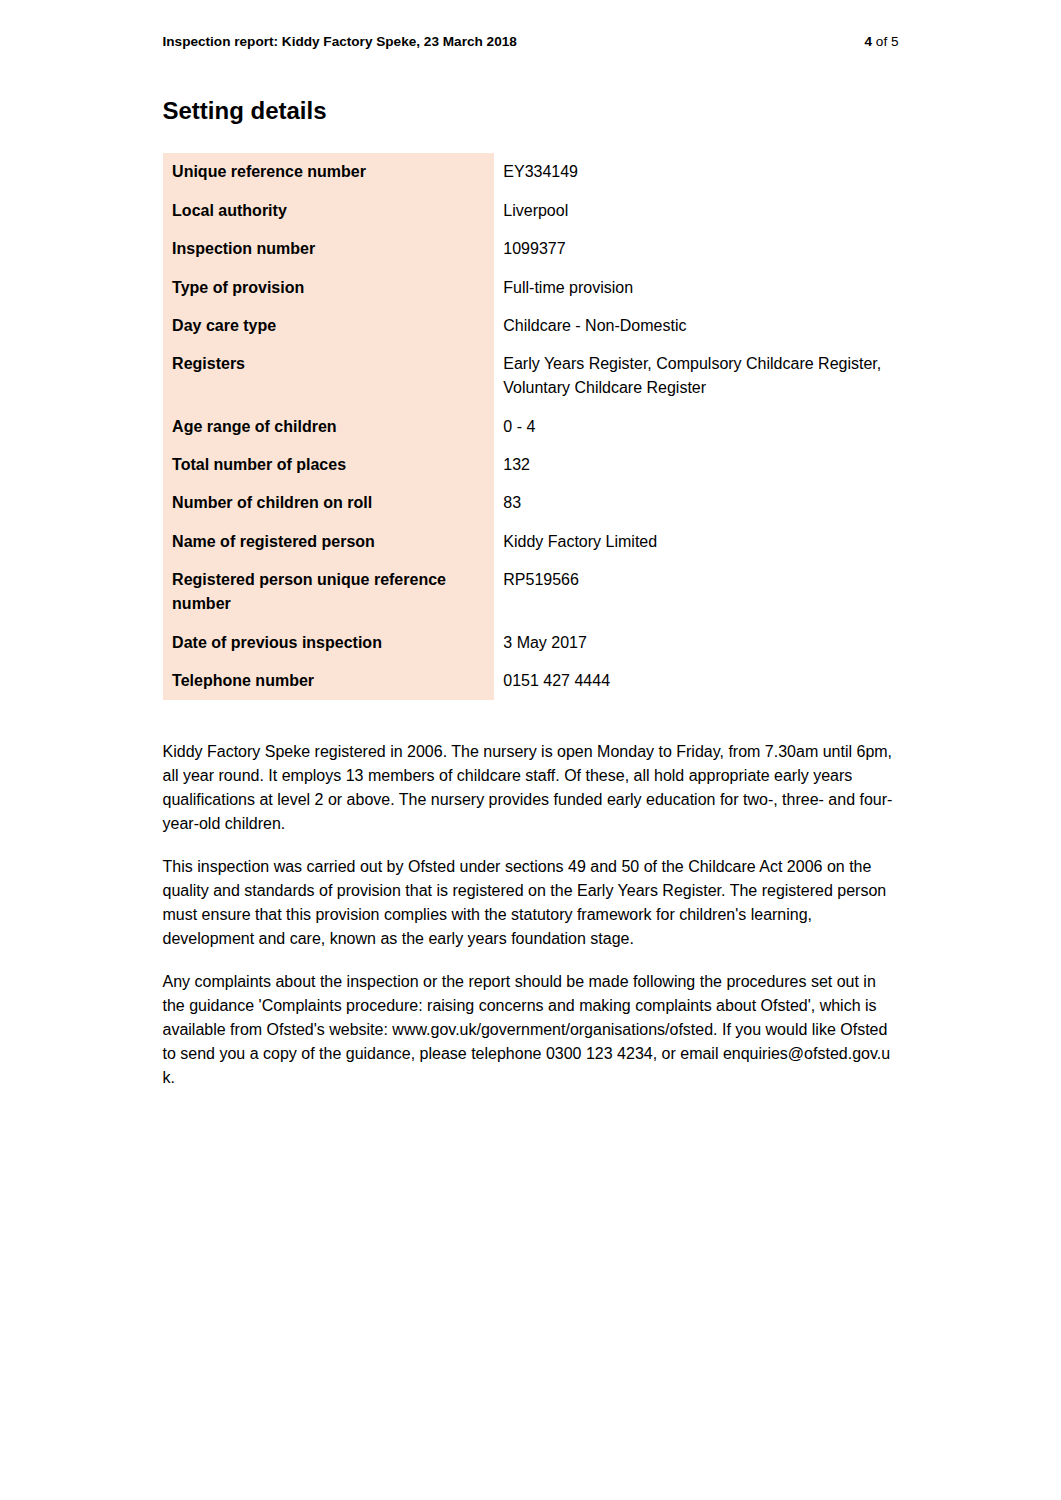Inspection report: Kiddy Factory Speke, 23 March 2018 4 of 5
Setting details
| Unique reference number | EY334149 |
| Local authority | Liverpool |
| Inspection number | 1099377 |
| Type of provision | Full-time provision |
| Day care type | Childcare - Non-Domestic |
| Registers | Early Years Register, Compulsory Childcare Register, Voluntary Childcare Register |
| Age range of children | 0 - 4 |
| Total number of places | 132 |
| Number of children on roll | 83 |
| Name of registered person | Kiddy Factory Limited |
| Registered person unique reference number | RP519566 |
| Date of previous inspection | 3 May 2017 |
| Telephone number | 0151 427 4444 |
Kiddy Factory Speke registered in 2006. The nursery is open Monday to Friday, from 7.30am until 6pm, all year round. It employs 13 members of childcare staff. Of these, all hold appropriate early years qualifications at level 2 or above. The nursery provides funded early education for two-, three- and four- year-old children.
This inspection was carried out by Ofsted under sections 49 and 50 of the Childcare Act 2006 on the quality and standards of provision that is registered on the Early Years Register. The registered person must ensure that this provision complies with the statutory framework for children's learning, development and care, known as the early years foundation stage.
Any complaints about the inspection or the report should be made following the procedures set out in the guidance 'Complaints procedure: raising concerns and making complaints about Ofsted', which is available from Ofsted's website: www.gov.uk/government/organisations/ofsted. If you would like Ofsted to send you a copy of the guidance, please telephone 0300 123 4234, or email enquiries@ofsted.gov.uk.